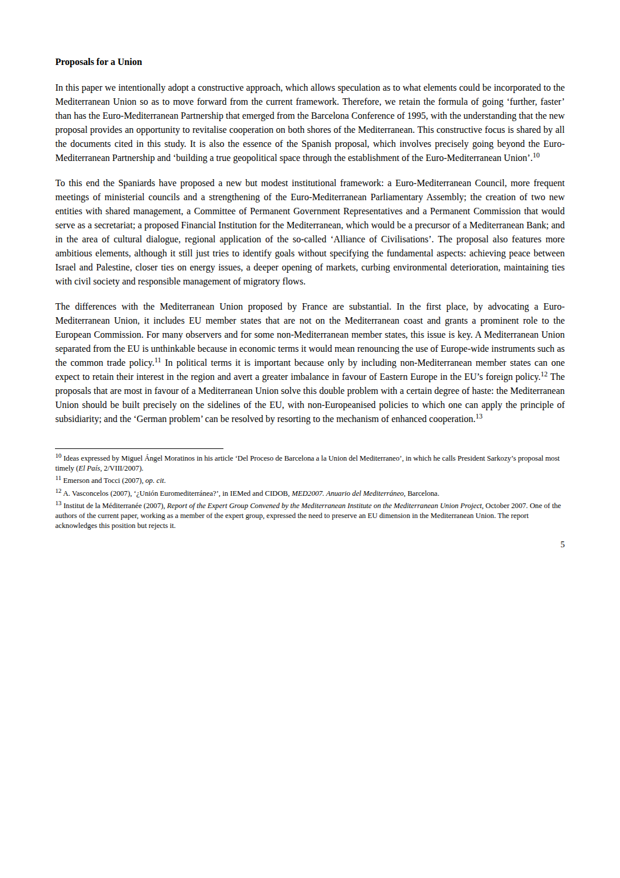Proposals for a Union
In this paper we intentionally adopt a constructive approach, which allows speculation as to what elements could be incorporated to the Mediterranean Union so as to move forward from the current framework. Therefore, we retain the formula of going ‘further, faster’ than has the Euro-Mediterranean Partnership that emerged from the Barcelona Conference of 1995, with the understanding that the new proposal provides an opportunity to revitalise cooperation on both shores of the Mediterranean. This constructive focus is shared by all the documents cited in this study. It is also the essence of the Spanish proposal, which involves precisely going beyond the Euro-Mediterranean Partnership and ‘building a true geopolitical space through the establishment of the Euro-Mediterranean Union’.10
To this end the Spaniards have proposed a new but modest institutional framework: a Euro-Mediterranean Council, more frequent meetings of ministerial councils and a strengthening of the Euro-Mediterranean Parliamentary Assembly; the creation of two new entities with shared management, a Committee of Permanent Government Representatives and a Permanent Commission that would serve as a secretariat; a proposed Financial Institution for the Mediterranean, which would be a precursor of a Mediterranean Bank; and in the area of cultural dialogue, regional application of the so-called ‘Alliance of Civilisations’. The proposal also features more ambitious elements, although it still just tries to identify goals without specifying the fundamental aspects: achieving peace between Israel and Palestine, closer ties on energy issues, a deeper opening of markets, curbing environmental deterioration, maintaining ties with civil society and responsible management of migratory flows.
The differences with the Mediterranean Union proposed by France are substantial. In the first place, by advocating a Euro-Mediterranean Union, it includes EU member states that are not on the Mediterranean coast and grants a prominent role to the European Commission. For many observers and for some non-Mediterranean member states, this issue is key. A Mediterranean Union separated from the EU is unthinkable because in economic terms it would mean renouncing the use of Europe-wide instruments such as the common trade policy.11 In political terms it is important because only by including non-Mediterranean member states can one expect to retain their interest in the region and avert a greater imbalance in favour of Eastern Europe in the EU’s foreign policy.12 The proposals that are most in favour of a Mediterranean Union solve this double problem with a certain degree of haste: the Mediterranean Union should be built precisely on the sidelines of the EU, with non-Europeanised policies to which one can apply the principle of subsidiarity; and the ‘German problem’ can be resolved by resorting to the mechanism of enhanced cooperation.13
10 Ideas expressed by Miguel Ángel Moratinos in his article ‘Del Proceso de Barcelona a la Union del Mediterraneo’, in which he calls President Sarkozy’s proposal most timely (El País, 2/VIII/2007).
11 Emerson and Tocci (2007), op. cit.
12 A. Vasconcelos (2007), ‘¿Unión Euromediterránea?’, in IEMed and CIDOB, MED2007. Anuario del Mediterráneo, Barcelona.
13 Institut de la Méditerranée (2007), Report of the Expert Group Convened by the Mediterranean Institute on the Mediterranean Union Project, October 2007. One of the authors of the current paper, working as a member of the expert group, expressed the need to preserve an EU dimension in the Mediterranean Union. The report acknowledges this position but rejects it.
5